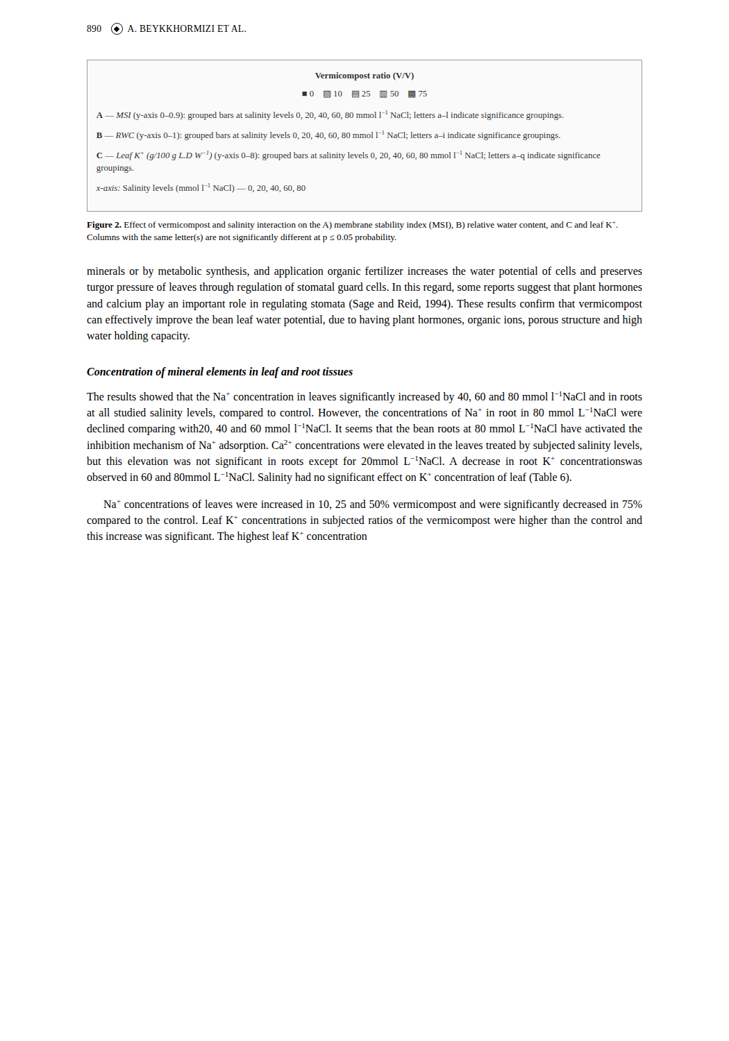890 A. BEYKKHORMIZI ET AL.
Vermicompost ratio (V/V)
■ 0 ▨ 10 ▤ 25 ▥ 50 ▩ 75
A — MSI (y-axis 0–0.9): grouped bars at salinity levels 0, 20, 40, 60, 80 mmol l−1 NaCl; letters a–l indicate significance groupings.
B — RWC (y-axis 0–1): grouped bars at salinity levels 0, 20, 40, 60, 80 mmol l−1 NaCl; letters a–i indicate significance groupings.
C — Leaf K+ (g/100 g L.D W−1) (y-axis 0–8): grouped bars at salinity levels 0, 20, 40, 60, 80 mmol l−1 NaCl; letters a–q indicate significance groupings.
x-axis: Salinity levels (mmol l−1 NaCl) — 0, 20, 40, 60, 80
Figure 2. Effect of vermicompost and salinity interaction on the A) membrane stability index (MSI), B) relative water content, and C and leaf K+. Columns with the same letter(s) are not significantly different at p ≤ 0.05 probability.
minerals or by metabolic synthesis, and application organic fertilizer increases the water potential of cells and preserves turgor pressure of leaves through regulation of stomatal guard cells. In this regard, some reports suggest that plant hormones and calcium play an important role in regulating stomata (Sage and Reid, 1994). These results confirm that vermicompost can effectively improve the bean leaf water potential, due to having plant hormones, organic ions, porous structure and high water holding capacity.
Concentration of mineral elements in leaf and root tissues
The results showed that the Na+ concentration in leaves significantly increased by 40, 60 and 80 mmol l−1NaCl and in roots at all studied salinity levels, compared to control. However, the concentrations of Na+ in root in 80 mmol L−1NaCl were declined comparing with20, 40 and 60 mmol l−1NaCl. It seems that the bean roots at 80 mmol L−1NaCl have activated the inhibition mechanism of Na+ adsorption. Ca2+ concentrations were elevated in the leaves treated by subjected salinity levels, but this elevation was not significant in roots except for 20mmol L−1NaCl. A decrease in root K+ concentrationswas observed in 60 and 80mmol L−1NaCl. Salinity had no significant effect on K+ concentration of leaf (Table 6).
Na+ concentrations of leaves were increased in 10, 25 and 50% vermicompost and were significantly decreased in 75% compared to the control. Leaf K+ concentrations in subjected ratios of the vermicompost were higher than the control and this increase was significant. The highest leaf K+ concentration